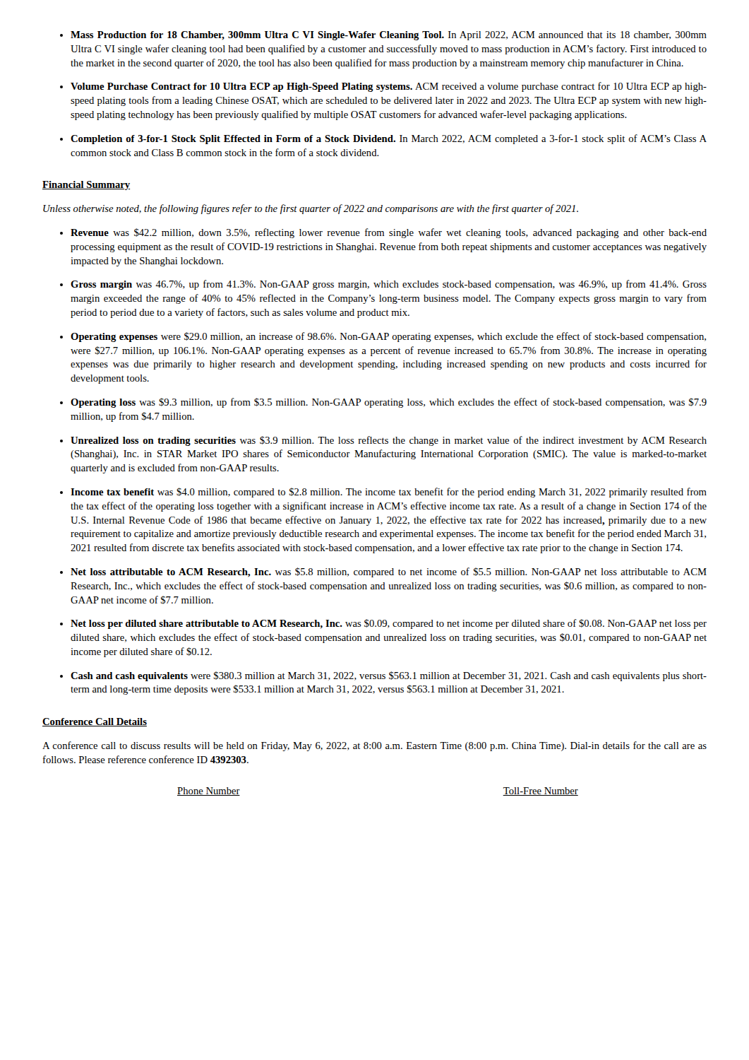Mass Production for 18 Chamber, 300mm Ultra C VI Single-Wafer Cleaning Tool. In April 2022, ACM announced that its 18 chamber, 300mm Ultra C VI single wafer cleaning tool had been qualified by a customer and successfully moved to mass production in ACM’s factory. First introduced to the market in the second quarter of 2020, the tool has also been qualified for mass production by a mainstream memory chip manufacturer in China.
Volume Purchase Contract for 10 Ultra ECP ap High-Speed Plating systems. ACM received a volume purchase contract for 10 Ultra ECP ap high-speed plating tools from a leading Chinese OSAT, which are scheduled to be delivered later in 2022 and 2023. The Ultra ECP ap system with new high-speed plating technology has been previously qualified by multiple OSAT customers for advanced wafer-level packaging applications.
Completion of 3-for-1 Stock Split Effected in Form of a Stock Dividend. In March 2022, ACM completed a 3-for-1 stock split of ACM’s Class A common stock and Class B common stock in the form of a stock dividend.
Financial Summary
Unless otherwise noted, the following figures refer to the first quarter of 2022 and comparisons are with the first quarter of 2021.
Revenue was $42.2 million, down 3.5%, reflecting lower revenue from single wafer wet cleaning tools, advanced packaging and other back-end processing equipment as the result of COVID-19 restrictions in Shanghai. Revenue from both repeat shipments and customer acceptances was negatively impacted by the Shanghai lockdown.
Gross margin was 46.7%, up from 41.3%. Non-GAAP gross margin, which excludes stock-based compensation, was 46.9%, up from 41.4%. Gross margin exceeded the range of 40% to 45% reflected in the Company’s long-term business model. The Company expects gross margin to vary from period to period due to a variety of factors, such as sales volume and product mix.
Operating expenses were $29.0 million, an increase of 98.6%. Non-GAAP operating expenses, which exclude the effect of stock-based compensation, were $27.7 million, up 106.1%. Non-GAAP operating expenses as a percent of revenue increased to 65.7% from 30.8%. The increase in operating expenses was due primarily to higher research and development spending, including increased spending on new products and costs incurred for development tools.
Operating loss was $9.3 million, up from $3.5 million. Non-GAAP operating loss, which excludes the effect of stock-based compensation, was $7.9 million, up from $4.7 million.
Unrealized loss on trading securities was $3.9 million. The loss reflects the change in market value of the indirect investment by ACM Research (Shanghai), Inc. in STAR Market IPO shares of Semiconductor Manufacturing International Corporation (SMIC). The value is marked-to-market quarterly and is excluded from non-GAAP results.
Income tax benefit was $4.0 million, compared to $2.8 million. The income tax benefit for the period ending March 31, 2022 primarily resulted from the tax effect of the operating loss together with a significant increase in ACM’s effective income tax rate. As a result of a change in Section 174 of the U.S. Internal Revenue Code of 1986 that became effective on January 1, 2022, the effective tax rate for 2022 has increased, primarily due to a new requirement to capitalize and amortize previously deductible research and experimental expenses. The income tax benefit for the period ended March 31, 2021 resulted from discrete tax benefits associated with stock-based compensation, and a lower effective tax rate prior to the change in Section 174.
Net loss attributable to ACM Research, Inc. was $5.8 million, compared to net income of $5.5 million. Non-GAAP net loss attributable to ACM Research, Inc., which excludes the effect of stock-based compensation and unrealized loss on trading securities, was $0.6 million, as compared to non-GAAP net income of $7.7 million.
Net loss per diluted share attributable to ACM Research, Inc. was $0.09, compared to net income per diluted share of $0.08. Non-GAAP net loss per diluted share, which excludes the effect of stock-based compensation and unrealized loss on trading securities, was $0.01, compared to non-GAAP net income per diluted share of $0.12.
Cash and cash equivalents were $380.3 million at March 31, 2022, versus $563.1 million at December 31, 2021. Cash and cash equivalents plus short-term and long-term time deposits were $533.1 million at March 31, 2022, versus $563.1 million at December 31, 2021.
Conference Call Details
A conference call to discuss results will be held on Friday, May 6, 2022, at 8:00 a.m. Eastern Time (8:00 p.m. China Time). Dial-in details for the call are as follows. Please reference conference ID 4392303.
| Phone Number | Toll-Free Number |